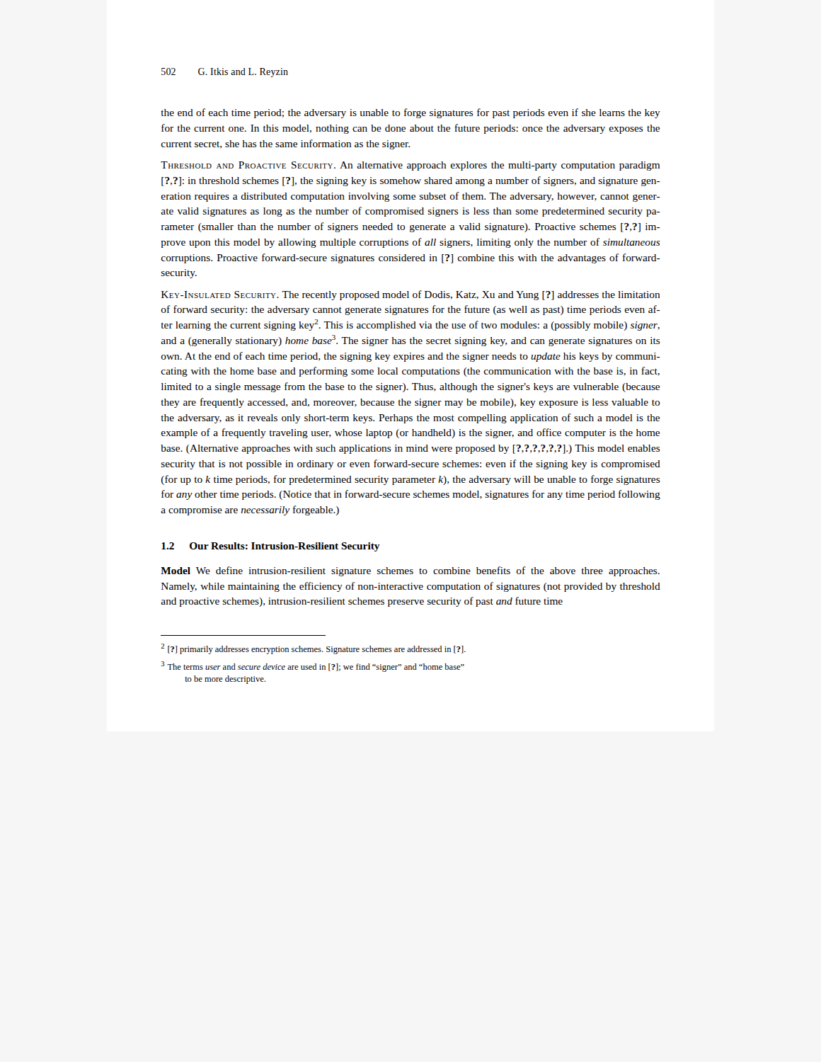502 G. Itkis and L. Reyzin
the end of each time period; the adversary is unable to forge signatures for past periods even if she learns the key for the current one. In this model, nothing can be done about the future periods: once the adversary exposes the current secret, she has the same information as the signer.
Threshold and Proactive Security. An alternative approach explores the multi-party computation paradigm [?,?]: in threshold schemes [?], the signing key is somehow shared among a number of signers, and signature generation requires a distributed computation involving some subset of them. The adversary, however, cannot generate valid signatures as long as the number of compromised signers is less than some predetermined security parameter (smaller than the number of signers needed to generate a valid signature). Proactive schemes [?,?] improve upon this model by allowing multiple corruptions of all signers, limiting only the number of simultaneous corruptions. Proactive forward-secure signatures considered in [?] combine this with the advantages of forward-security.
Key-Insulated Security. The recently proposed model of Dodis, Katz, Xu and Yung [?] addresses the limitation of forward security: the adversary cannot generate signatures for the future (as well as past) time periods even after learning the current signing key2. This is accomplished via the use of two modules: a (possibly mobile) signer, and a (generally stationary) home base3. The signer has the secret signing key, and can generate signatures on its own. At the end of each time period, the signing key expires and the signer needs to update his keys by communicating with the home base and performing some local computations (the communication with the base is, in fact, limited to a single message from the base to the signer). Thus, although the signer's keys are vulnerable (because they are frequently accessed, and, moreover, because the signer may be mobile), key exposure is less valuable to the adversary, as it reveals only short-term keys. Perhaps the most compelling application of such a model is the example of a frequently traveling user, whose laptop (or handheld) is the signer, and office computer is the home base. (Alternative approaches with such applications in mind were proposed by [?,?,?,?,?,?].) This model enables security that is not possible in ordinary or even forward-secure schemes: even if the signing key is compromised (for up to k time periods, for predetermined security parameter k), the adversary will be unable to forge signatures for any other time periods. (Notice that in forward-secure schemes model, signatures for any time period following a compromise are necessarily forgeable.)
1.2 Our Results: Intrusion-Resilient Security
Model We define intrusion-resilient signature schemes to combine benefits of the above three approaches. Namely, while maintaining the efficiency of non-interactive computation of signatures (not provided by threshold and proactive schemes), intrusion-resilient schemes preserve security of past and future time
2[?] primarily addresses encryption schemes. Signature schemes are addressed in [?].
3 The terms user and secure device are used in [?]; we find “signer” and “home base” to be more descriptive.